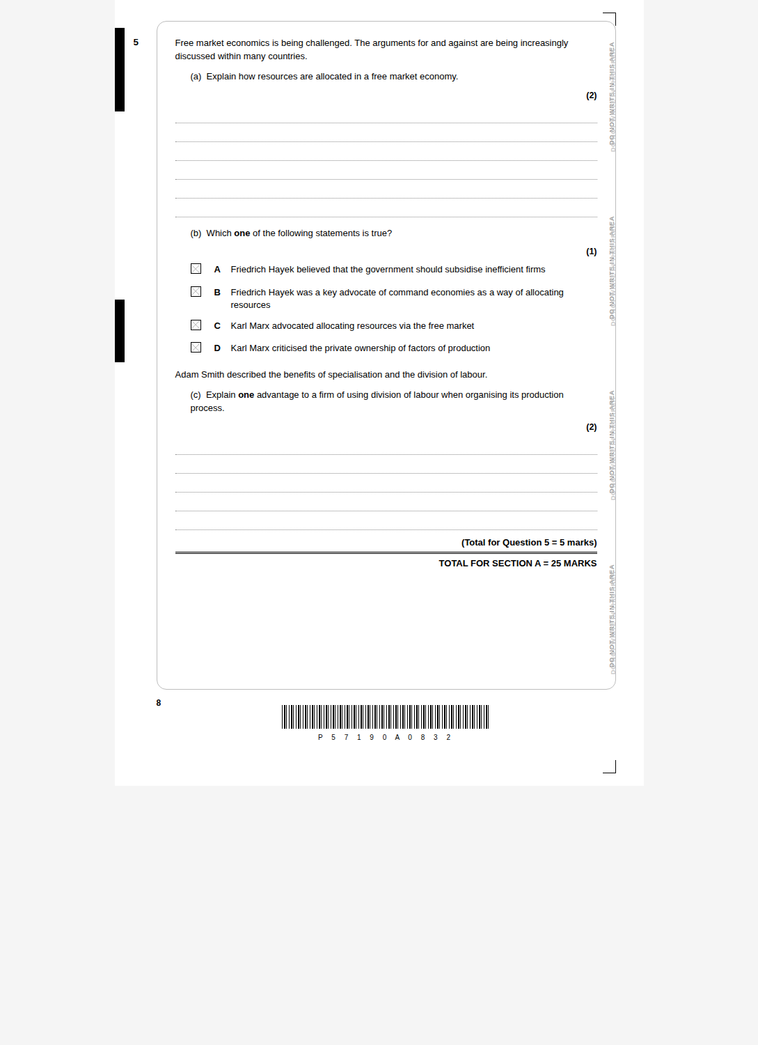DO NOT WRITE IN THIS AREA DO NOT WRITE IN THIS AREA DO NOT WRITE IN THIS AREA DO NOT WRITE IN THIS AREA
DO NOT WRITE IN THIS AREA DO NOT WRITE IN THIS AREA DO NOT WRITE IN THIS AREA DO NOT WRITE IN THIS AREA
5
Free market economics is being challenged. The arguments for and against are being increasingly discussed within many countries.
(a) Explain how resources are allocated in a free market economy.
(2)
(b) Which one of the following statements is true?
(1)
| | A | Friedrich Hayek believed that the government should subsidise inefficient firms |
| | B | Friedrich Hayek was a key advocate of command economies as a way of allocating resources |
| | C | Karl Marx advocated allocating resources via the free market |
| | D | Karl Marx criticised the private ownership of factors of production |
Adam Smith described the benefits of specialisation and the division of labour.
(c) Explain one advantage to a firm of using division of labour when organising its production process.
(2)
(Total for Question 5 = 5 marks)
TOTAL FOR SECTION A = 25 MARKS
8
P 5 7 1 9 0 A 0 8 3 2